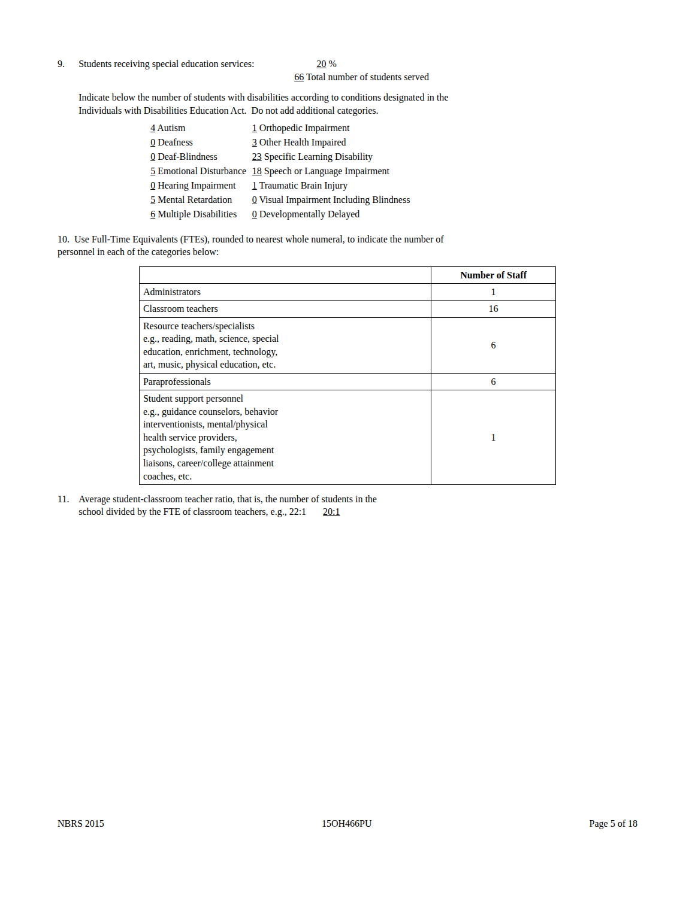9.
Students receiving special education services: 20 %
66 Total number of students served
Indicate below the number of students with disabilities according to conditions designated in the
Individuals with Disabilities Education Act. Do not add additional categories.
| 4 Autism | 1 Orthopedic Impairment |
| 0 Deafness | 3 Other Health Impaired |
| 0 Deaf-Blindness | 23 Specific Learning Disability |
| 5 Emotional Disturbance | 18 Speech or Language Impairment |
| 0 Hearing Impairment | 1 Traumatic Brain Injury |
| 5 Mental Retardation | 0 Visual Impairment Including Blindness |
| 6 Multiple Disabilities | 0 Developmentally Delayed |
10. Use Full-Time Equivalents (FTEs), rounded to nearest whole numeral, to indicate the number of
personnel in each of the categories below:
| | Number of Staff |
| --- | --- |
| Administrators | 1 |
| Classroom teachers | 16 |
| Resource teachers/specialists e.g., reading, math, science, special education, enrichment, technology, art, music, physical education, etc. | 6 |
| Paraprofessionals | 6 |
| Student support personnel e.g., guidance counselors, behavior interventionists, mental/physical health service providers, psychologists, family engagement liaisons, career/college attainment coaches, etc. | 1 |
11.
Average student-classroom teacher ratio, that is, the number of students in the
school divided by the FTE of classroom teachers, e.g., 22:1 20:1
NBRS 2015
15OH466PU
Page 5 of 18